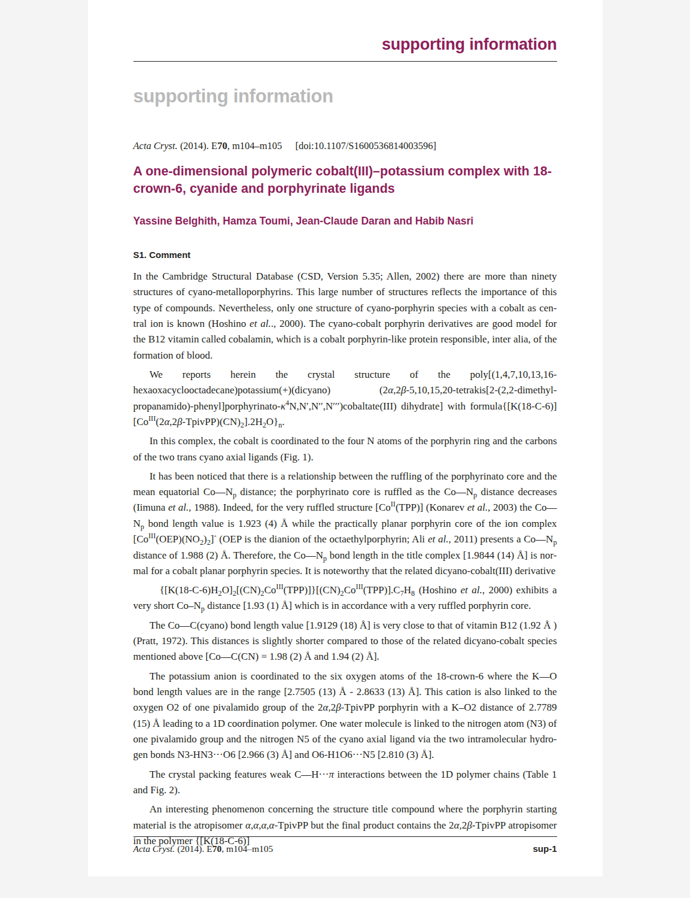supporting information
supporting information
Acta Cryst. (2014). E70, m104–m105 [doi:10.1107/S1600536814003596]
A one-dimensional polymeric cobalt(III)–potassium complex with 18-crown-6, cyanide and porphyrinate ligands
Yassine Belghith, Hamza Toumi, Jean-Claude Daran and Habib Nasri
S1. Comment
In the Cambridge Structural Database (CSD, Version 5.35; Allen, 2002) there are more than ninety structures of cyano-metalloporphyrins. This large number of structures reflects the importance of this type of compounds. Nevertheless, only one structure of cyano-porphyrin species with a cobalt as central ion is known (Hoshino et al.., 2000). The cyano-cobalt porphyrin derivatives are good model for the B12 vitamin called cobalamin, which is a cobalt porphyrin-like protein responsible, inter alia, of the formation of blood.
We reports herein the crystal structure of the poly[(1,4,7,10,13,16-hexaoxacyclooctadecane)potassium(+)(dicyano) (2α,2β-5,10,15,20-tetrakis[2-(2,2-dimethylpropanamido)-phenyl]porphyrinato-κ4N,N′,N′′,N′′′)cobaltate(III) dihydrate] with formula{[K(18-C-6)][CoIII(2α,2β-TpivPP)(CN)2].2H2O}n.
In this complex, the cobalt is coordinated to the four N atoms of the porphyrin ring and the carbons of the two trans cyano axial ligands (Fig. 1).
It has been noticed that there is a relationship between the ruffling of the porphyrinato core and the mean equatorial Co—Np distance; the porphyrinato core is ruffled as the Co—Np distance decreases (Iimuna et al., 1988). Indeed, for the very ruffled structure [CoII(TPP)] (Konarev et al., 2003) the Co—Np bond length value is 1.923 (4) Å while the practically planar porphyrin core of the ion complex [CoIII(OEP)(NO2)2]- (OEP is the dianion of the octaethylporphyrin; Ali et al., 2011) presents a Co—Np distance of 1.988 (2) Å. Therefore, the Co—Np bond length in the title complex [1.9844 (14) Å] is normal for a cobalt planar porphyrin species. It is noteworthy that the related dicyano-cobalt(III) derivative
{[K(18-C-6)H2O]2[(CN)2CoIII(TPP)]}[(CN)2CoIII(TPP)].C7H8 (Hoshino et al., 2000) exhibits a very short Co–Np distance [1.93 (1) Å] which is in accordance with a very ruffled porphyrin core.
The Co—C(cyano) bond length value [1.9129 (18) Å] is very close to that of vitamin B12 (1.92 Å ) (Pratt, 1972). This distances is slightly shorter compared to those of the related dicyano-cobalt species mentioned above [Co—C(CN) = 1.98 (2) Å and 1.94 (2) Å].
The potassium anion is coordinated to the six oxygen atoms of the 18-crown-6 where the K—O bond length values are in the range [2.7505 (13) Å - 2.8633 (13) Å]. This cation is also linked to the oxygen O2 of one pivalamido group of the 2α,2β-TpivPP porphyrin with a K–O2 distance of 2.7789 (15) Å leading to a 1D coordination polymer. One water molecule is linked to the nitrogen atom (N3) of one pivalamido group and the nitrogen N5 of the cyano axial ligand via the two intramolecular hydrogen bonds N3-HN3···O6 [2.966 (3) Å] and O6-H1O6···N5 [2.810 (3) Å].
The crystal packing features weak C—H···π interactions between the 1D polymer chains (Table 1 and Fig. 2).
An interesting phenomenon concerning the structure title compound where the porphyrin starting material is the atropisomer α,α,α,α-TpivPP but the final product contains the 2α,2β-TpivPP atropisomer in the polymer {[K(18-C-6)]
Acta Cryst. (2014). E70, m104–m105
sup-1